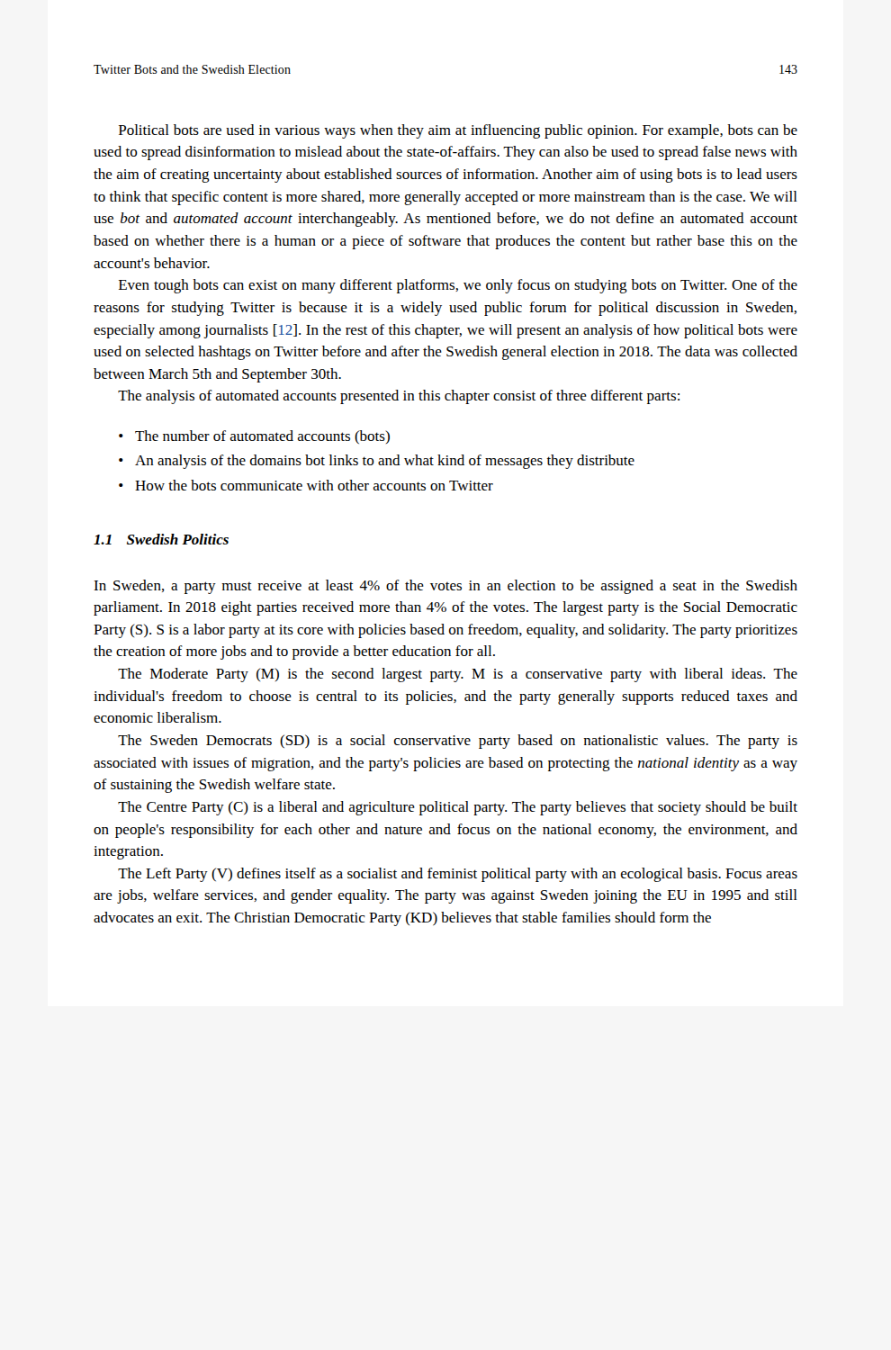Twitter Bots and the Swedish Election 143
Political bots are used in various ways when they aim at influencing public opinion. For example, bots can be used to spread disinformation to mislead about the state-of-affairs. They can also be used to spread false news with the aim of creating uncertainty about established sources of information. Another aim of using bots is to lead users to think that specific content is more shared, more generally accepted or more mainstream than is the case. We will use bot and automated account interchangeably. As mentioned before, we do not define an automated account based on whether there is a human or a piece of software that produces the content but rather base this on the account's behavior.
Even tough bots can exist on many different platforms, we only focus on studying bots on Twitter. One of the reasons for studying Twitter is because it is a widely used public forum for political discussion in Sweden, especially among journalists [12]. In the rest of this chapter, we will present an analysis of how political bots were used on selected hashtags on Twitter before and after the Swedish general election in 2018. The data was collected between March 5th and September 30th.
The analysis of automated accounts presented in this chapter consist of three different parts:
The number of automated accounts (bots)
An analysis of the domains bot links to and what kind of messages they distribute
How the bots communicate with other accounts on Twitter
1.1 Swedish Politics
In Sweden, a party must receive at least 4% of the votes in an election to be assigned a seat in the Swedish parliament. In 2018 eight parties received more than 4% of the votes. The largest party is the Social Democratic Party (S). S is a labor party at its core with policies based on freedom, equality, and solidarity. The party prioritizes the creation of more jobs and to provide a better education for all.
The Moderate Party (M) is the second largest party. M is a conservative party with liberal ideas. The individual's freedom to choose is central to its policies, and the party generally supports reduced taxes and economic liberalism.
The Sweden Democrats (SD) is a social conservative party based on nationalistic values. The party is associated with issues of migration, and the party's policies are based on protecting the national identity as a way of sustaining the Swedish welfare state.
The Centre Party (C) is a liberal and agriculture political party. The party believes that society should be built on people's responsibility for each other and nature and focus on the national economy, the environment, and integration.
The Left Party (V) defines itself as a socialist and feminist political party with an ecological basis. Focus areas are jobs, welfare services, and gender equality. The party was against Sweden joining the EU in 1995 and still advocates an exit. The Christian Democratic Party (KD) believes that stable families should form the